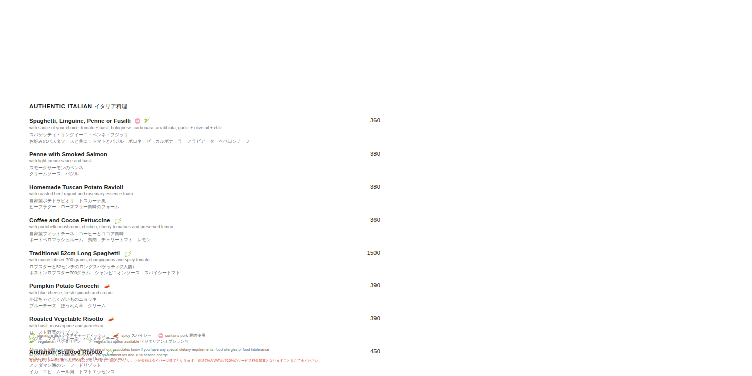AUTHENTIC ITALIAN イタリア料理
Spaghetti, Linguine, Penne or Fusilli 𝒱
with sauce of your choice: tomato + basil, bolognese, carbonara, arrabbiata, garlic + olive oil + chili
スパゲッティ・リングイーニ・ペンネ・フジッリ
お好みのパスタソースと共に：トマトとバジル　ボロネーゼ　カルボナーラ　アラビアータ　ペペロンチーノ
360
Penne with Smoked Salmon
with light cream sauce and basil
スモークサーモンのペンネ
クリームソース　バジル
380
Homemade Tuscan Potato Ravioli
with roasted beef ragout and rosemary essence foam
自家製ポテトラビオリ　トスカーナ風
ビーフラグー　ローズマリー風味のフォーム
380
Coffee and Cocoa Fettuccine
with portobello mushroom, chicken, cherry tomatoes and preserved lemon
自家製フィットチーネ　コーヒーとココア風味
ポートベロマッシュルーム　鶏肉　チェリートマト　レモン
360
Traditional 52cm Long Spaghetti
with maine lobster 700 grams, champignons and spicy tomato
ロブスターと52センチのロングスパゲッティ(2人前)
ボストンロブスター700グラム　シャンピニオンソース　スパイシートマト
1500
Pumpkin Potato Gnocchi
with blue cheese, fresh spinach and cream
かぼちゃとじゃがいものニョッキ
ブルーチーズ　ほうれん草　クリーム
390
Roasted Vegetable Risotto
with basil, mascarpone and parmesan
ロースト野菜のリゾット
バジル　マスカルポーネ　パルメザンチーズ
390
Andaman Seafood Risotto
with squid, shrimps, mussels and tomato essence
アンダマン海のシーフードリゾット
イカ　エビ　ムール貝　トマトエッセンス
450
signature dish シグネチャーディッシュ spicy スパイシー contains pork 豚肉使用
vegetarian ベジタリアン 𝒱vegetarian option available ベジタリアンオプション可
Allow us to fulfil your needs – please let one of our associates know if you have any special dietary requirements, food allergies or food intolerance
All prices are in THB and are subject to 7% government tax and 10% service charge 食物アレルギーをお持ちのお客様はスタッフまでご連絡ください。上記金額はタイバーツ建てとなります。別途7%のVAT及び10%のサービス料金加算となりますことをご了承ください。